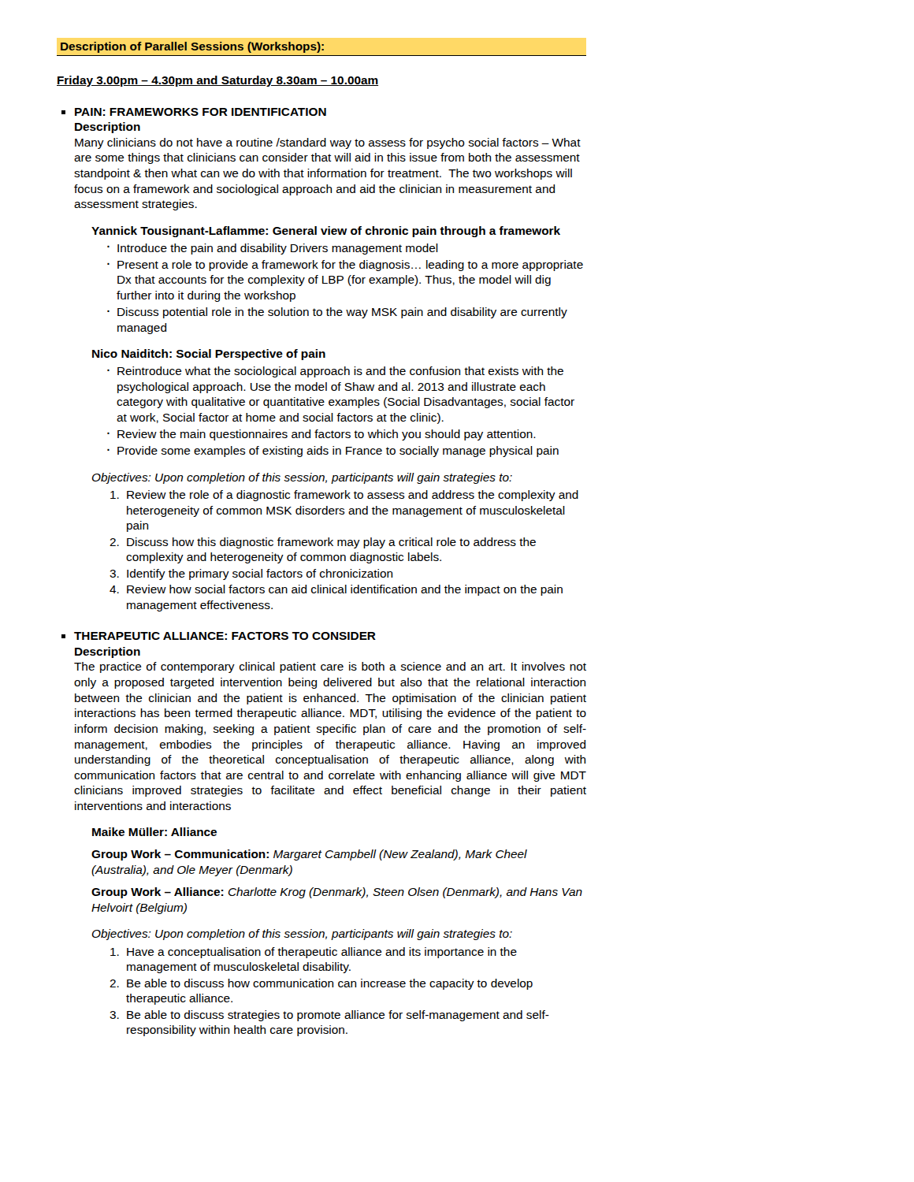Description of Parallel Sessions (Workshops):
Friday 3.00pm – 4.30pm and Saturday 8.30am – 10.00am
PAIN: FRAMEWORKS FOR IDENTIFICATION
Description
Many clinicians do not have a routine /standard way to assess for psycho social factors – What are some things that clinicians can consider that will aid in this issue from both the assessment standpoint & then what can we do with that information for treatment. The two workshops will focus on a framework and sociological approach and aid the clinician in measurement and assessment strategies.
Yannick Tousignant-Laflamme: General view of chronic pain through a framework
Introduce the pain and disability Drivers management model
Present a role to provide a framework for the diagnosis… leading to a more appropriate Dx that accounts for the complexity of LBP (for example). Thus, the model will dig further into it during the workshop
Discuss potential role in the solution to the way MSK pain and disability are currently managed
Nico Naiditch: Social Perspective of pain
Reintroduce what the sociological approach is and the confusion that exists with the psychological approach. Use the model of Shaw and al. 2013 and illustrate each category with qualitative or quantitative examples (Social Disadvantages, social factor at work, Social factor at home and social factors at the clinic).
Review the main questionnaires and factors to which you should pay attention.
Provide some examples of existing aids in France to socially manage physical pain
Objectives: Upon completion of this session, participants will gain strategies to:
Review the role of a diagnostic framework to assess and address the complexity and heterogeneity of common MSK disorders and the management of musculoskeletal pain
Discuss how this diagnostic framework may play a critical role to address the complexity and heterogeneity of common diagnostic labels.
Identify the primary social factors of chronicization
Review how social factors can aid clinical identification and the impact on the pain management effectiveness.
THERAPEUTIC ALLIANCE: FACTORS TO CONSIDER
Description
The practice of contemporary clinical patient care is both a science and an art. It involves not only a proposed targeted intervention being delivered but also that the relational interaction between the clinician and the patient is enhanced. The optimisation of the clinician patient interactions has been termed therapeutic alliance. MDT, utilising the evidence of the patient to inform decision making, seeking a patient specific plan of care and the promotion of self-management, embodies the principles of therapeutic alliance. Having an improved understanding of the theoretical conceptualisation of therapeutic alliance, along with communication factors that are central to and correlate with enhancing alliance will give MDT clinicians improved strategies to facilitate and effect beneficial change in their patient interventions and interactions
Maike Müller: Alliance
Group Work – Communication: Margaret Campbell (New Zealand), Mark Cheel (Australia), and Ole Meyer (Denmark)
Group Work – Alliance: Charlotte Krog (Denmark), Steen Olsen (Denmark), and Hans Van Helvoirt (Belgium)
Objectives: Upon completion of this session, participants will gain strategies to:
Have a conceptualisation of therapeutic alliance and its importance in the management of musculoskeletal disability.
Be able to discuss how communication can increase the capacity to develop therapeutic alliance.
Be able to discuss strategies to promote alliance for self-management and self-responsibility within health care provision.